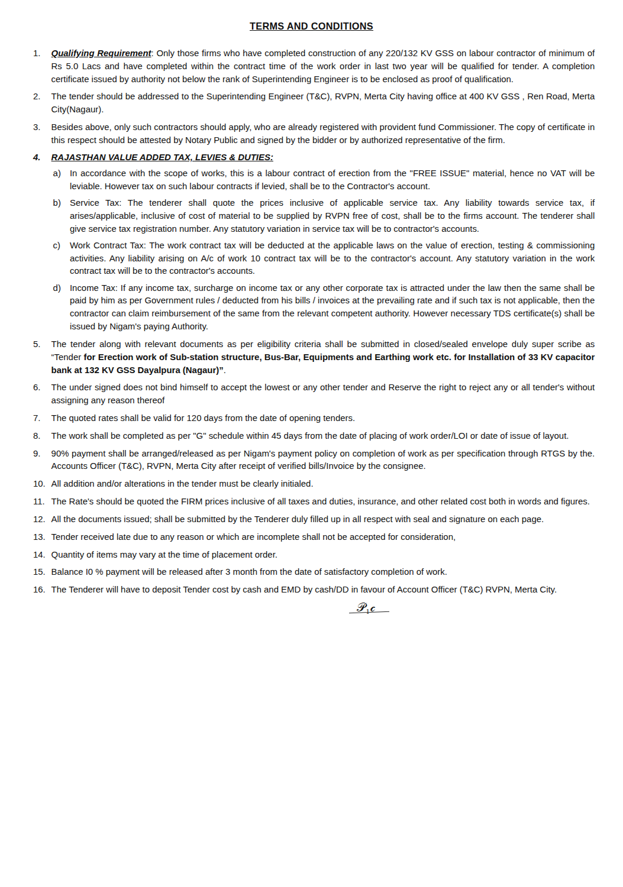TERMS AND CONDITIONS
Qualifying Requirement: Only those firms who have completed construction of any 220/132 KV GSS on labour contractor of minimum of Rs 5.0 Lacs and have completed within the contract time of the work order in last two year will be qualified for tender. A completion certificate issued by authority not below the rank of Superintending Engineer is to be enclosed as proof of qualification.
The tender should be addressed to the Superintending Engineer (T&C), RVPN, Merta City having office at 400 KV GSS , Ren Road, Merta City(Nagaur).
Besides above, only such contractors should apply, who are already registered with provident fund Commissioner. The copy of certificate in this respect should be attested by Notary Public and signed by the bidder or by authorized representative of the firm.
RAJASTHAN VALUE ADDED TAX, LEVIES & DUTIES:
In accordance with the scope of works, this is a labour contract of erection from the "FREE ISSUE" material, hence no VAT will be leviable. However tax on such labour contracts if levied, shall be to the Contractor's account.
Service Tax: The tenderer shall quote the prices inclusive of applicable service tax. Any liability towards service tax, if arises/applicable, inclusive of cost of material to be supplied by RVPN free of cost, shall be to the firms account. The tenderer shall give service tax registration number. Any statutory variation in service tax will be to contractor's accounts.
Work Contract Tax: The work contract tax will be deducted at the applicable laws on the value of erection, testing & commissioning activities. Any liability arising on A/c of work 10 contract tax will be to the contractor's account. Any statutory variation in the work contract tax will be to the contractor's accounts.
Income Tax: If any income tax, surcharge on income tax or any other corporate tax is attracted under the law then the same shall be paid by him as per Government rules / deducted from his bills / invoices at the prevailing rate and if such tax is not applicable, then the contractor can claim reimbursement of the same from the relevant competent authority. However necessary TDS certificate(s) shall be issued by Nigam's paying Authority.
The tender along with relevant documents as per eligibility criteria shall be submitted in closed/sealed envelope duly super scribe as “Tender for Erection work of Sub-station structure, Bus-Bar, Equipments and Earthing work etc. for Installation of 33 KV capacitor bank at 132 KV GSS Dayalpura (Nagaur)”.
The under signed does not bind himself to accept the lowest or any other tender and Reserve the right to reject any or all tender's without assigning any reason thereof
The quoted rates shall be valid for 120 days from the date of opening tenders.
The work shall be completed as per "G" schedule within 45 days from the date of placing of work order/LOI or date of issue of layout.
90% payment shall be arranged/released as per Nigam's payment policy on completion of work as per specification through RTGS by the. Accounts Officer (T&C), RVPN, Merta City after receipt of verified bills/Invoice by the consignee.
All addition and/or alterations in the tender must be clearly initialed.
The Rate's should be quoted the FIRM prices inclusive of all taxes and duties, insurance, and other related cost both in words and figures.
All the documents issued; shall be submitted by the Tenderer duly filled up in all respect with seal and signature on each page.
Tender received late due to any reason or which are incomplete shall not be accepted for consideration,
Quantity of items may vary at the time of placement order.
Balance I0 % payment will be released after 3 month from the date of satisfactory completion of work.
The Tenderer will have to deposit Tender cost by cash and EMD by cash/DD in favour of Account Officer (T&C) RVPN, Merta City.
𝒫₁𝒸